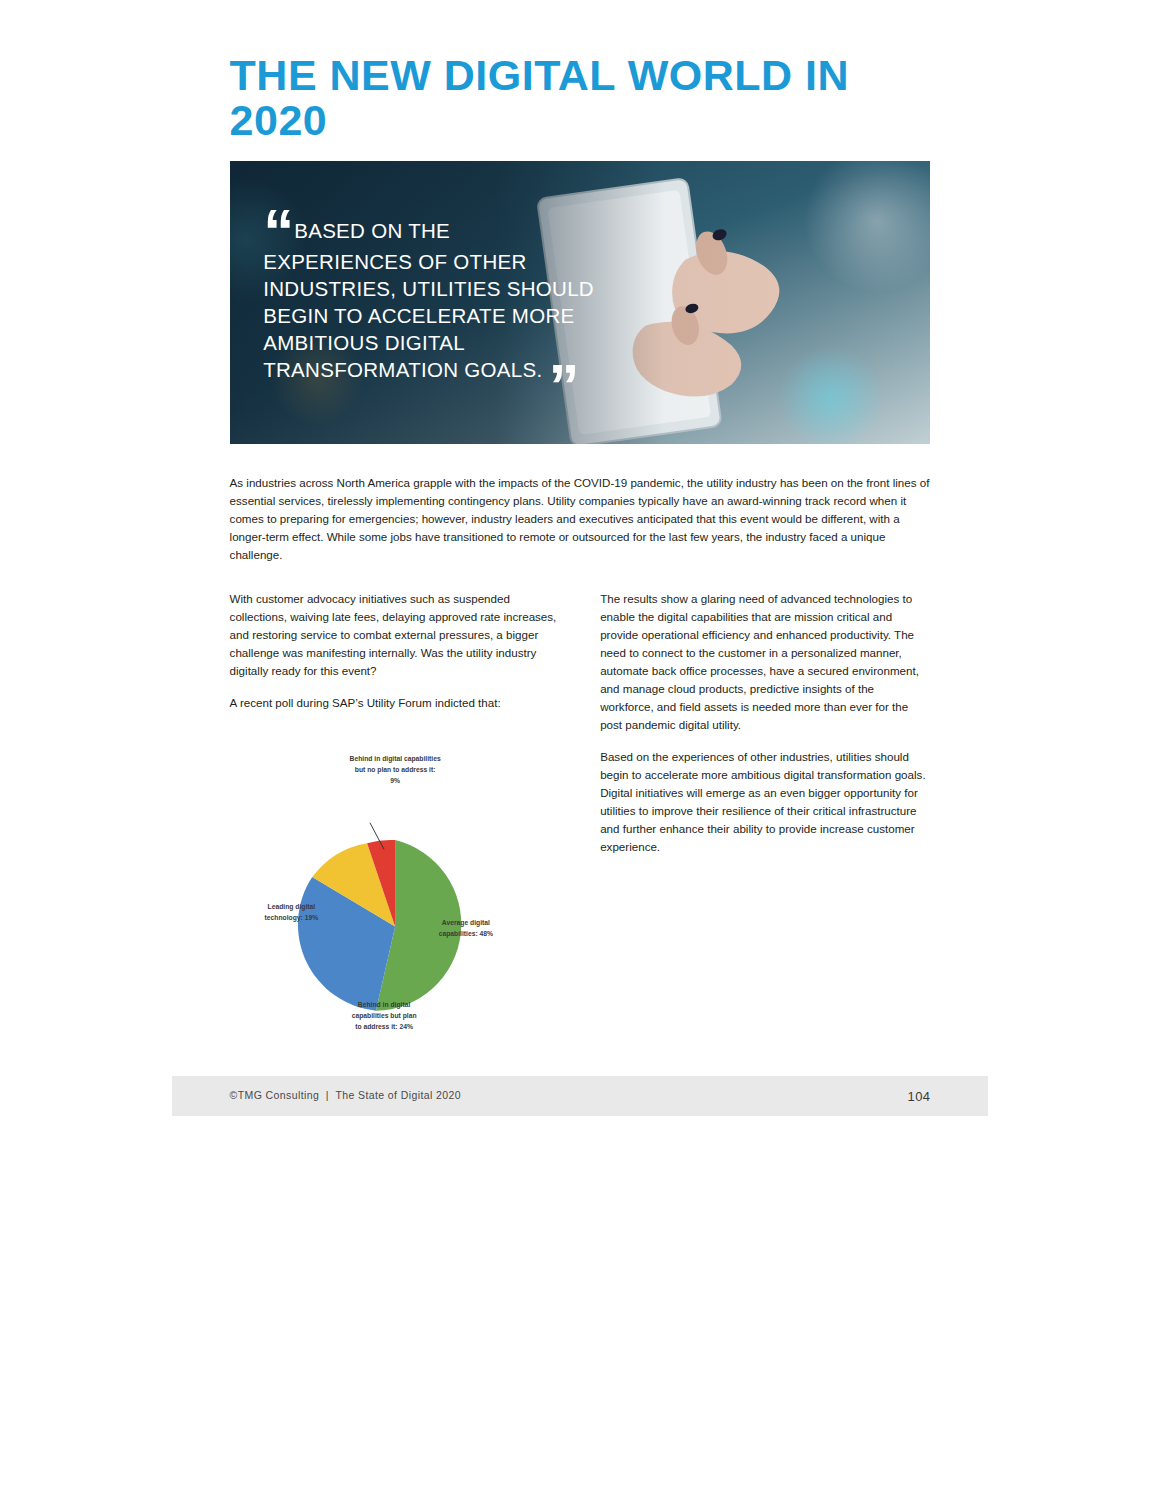The New Digital World in 2020
“Based on the experiences of other industries, utilities should begin to accelerate more ambitious digital transformation goals.”
As industries across North America grapple with the impacts of the COVID-19 pandemic, the utility industry has been on the front lines of essential services, tirelessly implementing contingency plans. Utility companies typically have an award-winning track record when it comes to preparing for emergencies; however, industry leaders and executives anticipated that this event would be different, with a longer-term effect. While some jobs have transitioned to remote or outsourced for the last few years, the industry faced a unique challenge.
With customer advocacy initiatives such as suspended collections, waiving late fees, delaying approved rate increases, and restoring service to combat external pressures, a bigger challenge was manifesting internally. Was the utility industry digitally ready for this event?
A recent poll during SAP’s Utility Forum indicted that:
Behind in digital capabilities but no plan to address it: 9% Average digital capabilities: 48% Leading digital technology: 19% Behind in digital capabilities but plan to address it: 24%
The results show a glaring need of advanced technologies to enable the digital capabilities that are mission critical and provide operational efficiency and enhanced productivity. The need to connect to the customer in a personalized manner, automate back office processes, have a secured environment, and manage cloud products, predictive insights of the workforce, and field assets is needed more than ever for the post pandemic digital utility.
Based on the experiences of other industries, utilities should begin to accelerate more ambitious digital transformation goals. Digital initiatives will emerge as an even bigger opportunity for utilities to improve their resilience of their critical infrastructure and further enhance their ability to provide increase customer experience.
©TMG Consulting | The State of Digital 2020 104